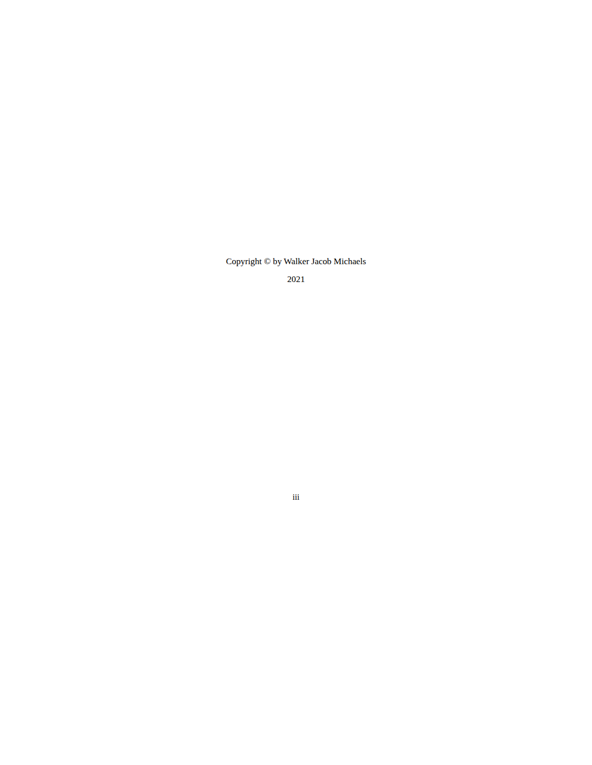Copyright © by Walker Jacob Michaels
2021
iii